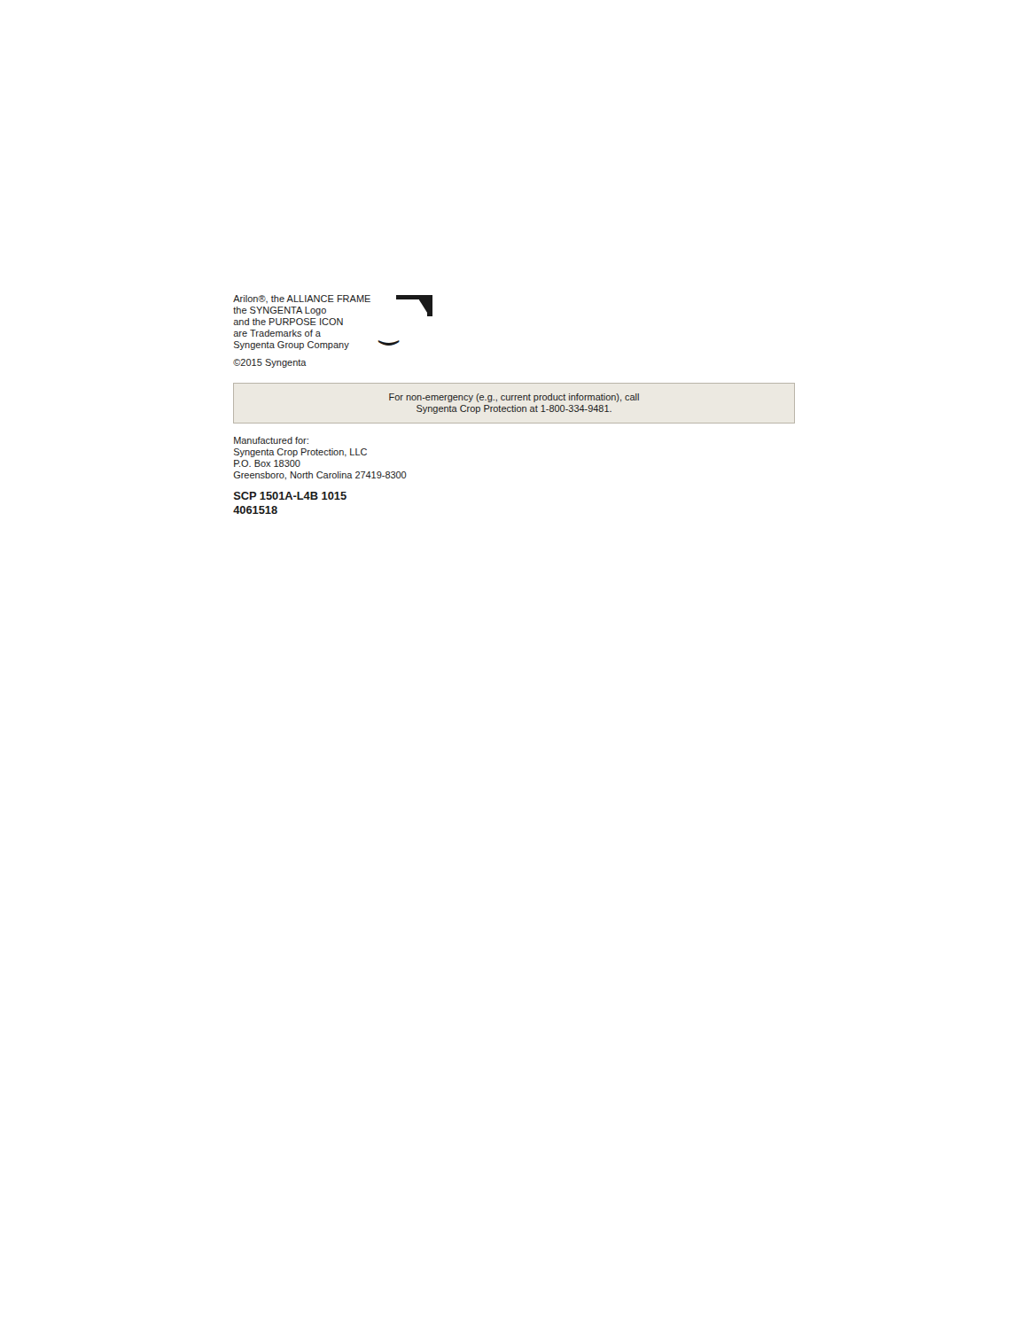Arilon®, the ALLIANCE FRAME
the SYNGENTA Logo
and the PURPOSE ICON
are Trademarks of a
Syngenta Group Company
‿
©2015 Syngenta
For non-emergency (e.g., current product information), call
Syngenta Crop Protection at 1-800-334-9481.
Manufactured for:
Syngenta Crop Protection, LLC
P.O. Box 18300
Greensboro, North Carolina 27419-8300
SCP 1501A-L4B 1015
4061518